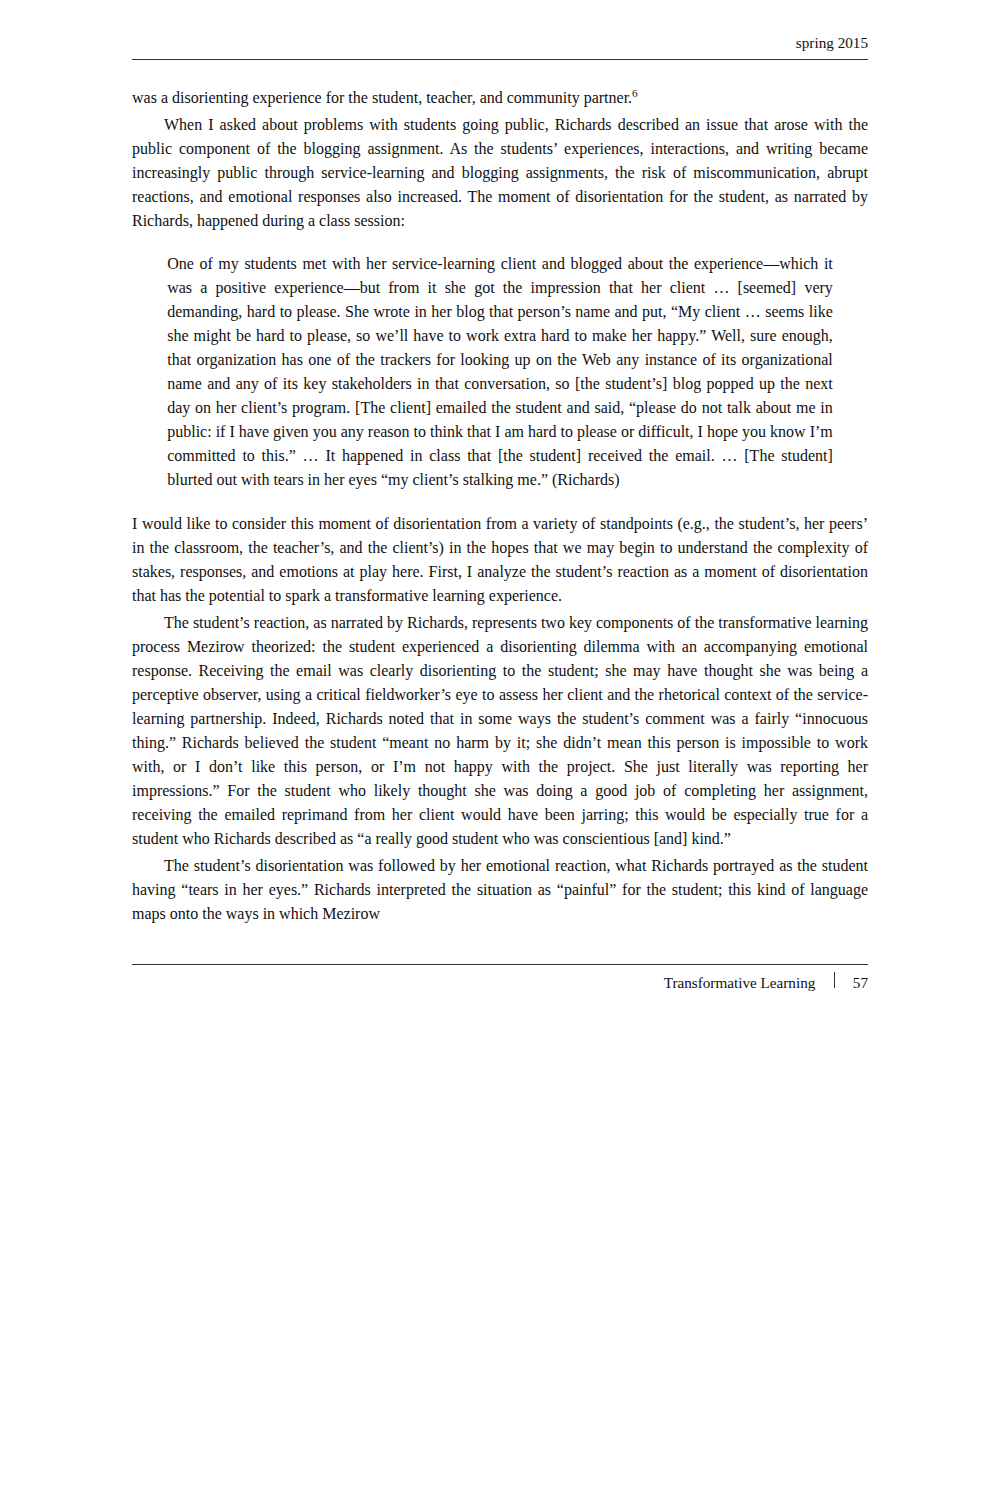spring 2015
was a disorienting experience for the student, teacher, and community partner.6
When I asked about problems with students going public, Richards described an issue that arose with the public component of the blogging assignment. As the students’ experiences, interactions, and writing became increasingly public through service-learning and blogging assignments, the risk of miscommunication, abrupt reactions, and emotional responses also increased. The moment of disorientation for the student, as narrated by Richards, happened during a class session:
One of my students met with her service-learning client and blogged about the experience—which it was a positive experience—but from it she got the impression that her client … [seemed] very demanding, hard to please. She wrote in her blog that person’s name and put, “My client … seems like she might be hard to please, so we’ll have to work extra hard to make her happy.” Well, sure enough, that organization has one of the trackers for looking up on the Web any instance of its organizational name and any of its key stakeholders in that conversation, so [the student’s] blog popped up the next day on her client’s program. [The client] emailed the student and said, “please do not talk about me in public: if I have given you any reason to think that I am hard to please or difficult, I hope you know I’m committed to this.” … It happened in class that [the student] received the email. … [The student] blurted out with tears in her eyes “my client’s stalking me.” (Richards)
I would like to consider this moment of disorientation from a variety of standpoints (e.g., the student’s, her peers’ in the classroom, the teacher’s, and the client’s) in the hopes that we may begin to understand the complexity of stakes, responses, and emotions at play here. First, I analyze the student’s reaction as a moment of disorientation that has the potential to spark a transformative learning experience.
The student’s reaction, as narrated by Richards, represents two key components of the transformative learning process Mezirow theorized: the student experienced a disorienting dilemma with an accompanying emotional response. Receiving the email was clearly disorienting to the student; she may have thought she was being a perceptive observer, using a critical fieldworker’s eye to assess her client and the rhetorical context of the service-learning partnership. Indeed, Richards noted that in some ways the student’s comment was a fairly “innocuous thing.” Richards believed the student “meant no harm by it; she didn’t mean this person is impossible to work with, or I don’t like this person, or I’m not happy with the project. She just literally was reporting her impressions.” For the student who likely thought she was doing a good job of completing her assignment, receiving the emailed reprimand from her client would have been jarring; this would be especially true for a student who Richards described as “a really good student who was conscientious [and] kind.”
The student’s disorientation was followed by her emotional reaction, what Richards portrayed as the student having “tears in her eyes.” Richards interpreted the situation as “painful” for the student; this kind of language maps onto the ways in which Mezirow
Transformative Learning 57